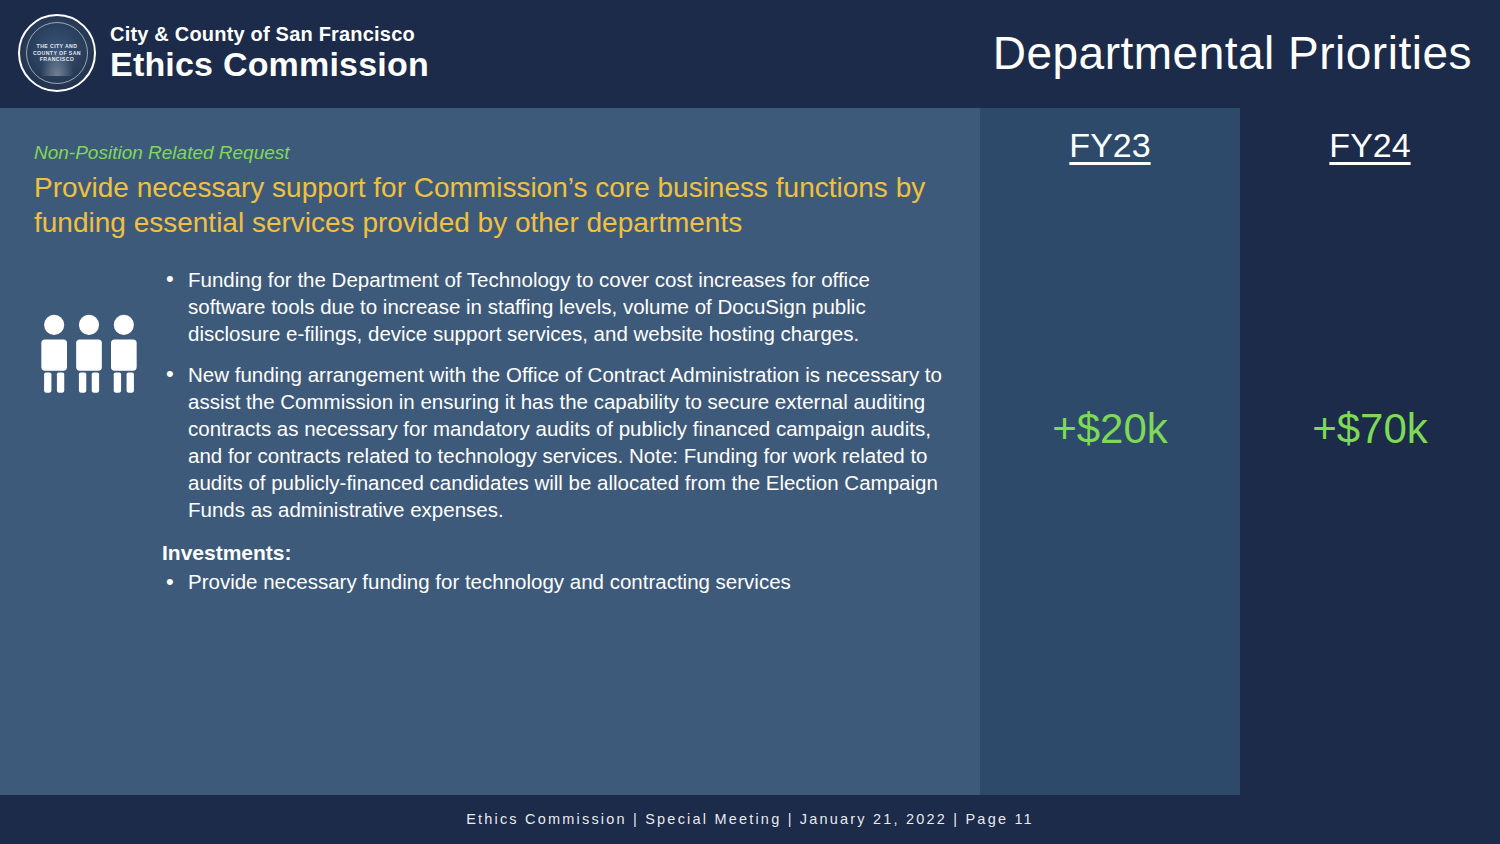The City and County of San Francisco
City & County of San Francisco
Ethics Commission
Departmental Priorities
Non-Position Related Request
Provide necessary support for Commission’s core business functions by funding essential services provided by other departments
Funding for the Department of Technology to cover cost increases for office software tools due to increase in staffing levels, volume of DocuSign public disclosure e-filings, device support services, and website hosting charges.
New funding arrangement with the Office of Contract Administration is necessary to assist the Commission in ensuring it has the capability to secure external auditing contracts as necessary for mandatory audits of publicly financed campaign audits, and for contracts related to technology services. Note: Funding for work related to audits of publicly-financed candidates will be allocated from the Election Campaign Funds as administrative expenses.
Investments:
Provide necessary funding for technology and contracting services
FY23
+$20k
FY24
+$70k
Ethics Commission | Special Meeting | January 21, 2022 | Page 11